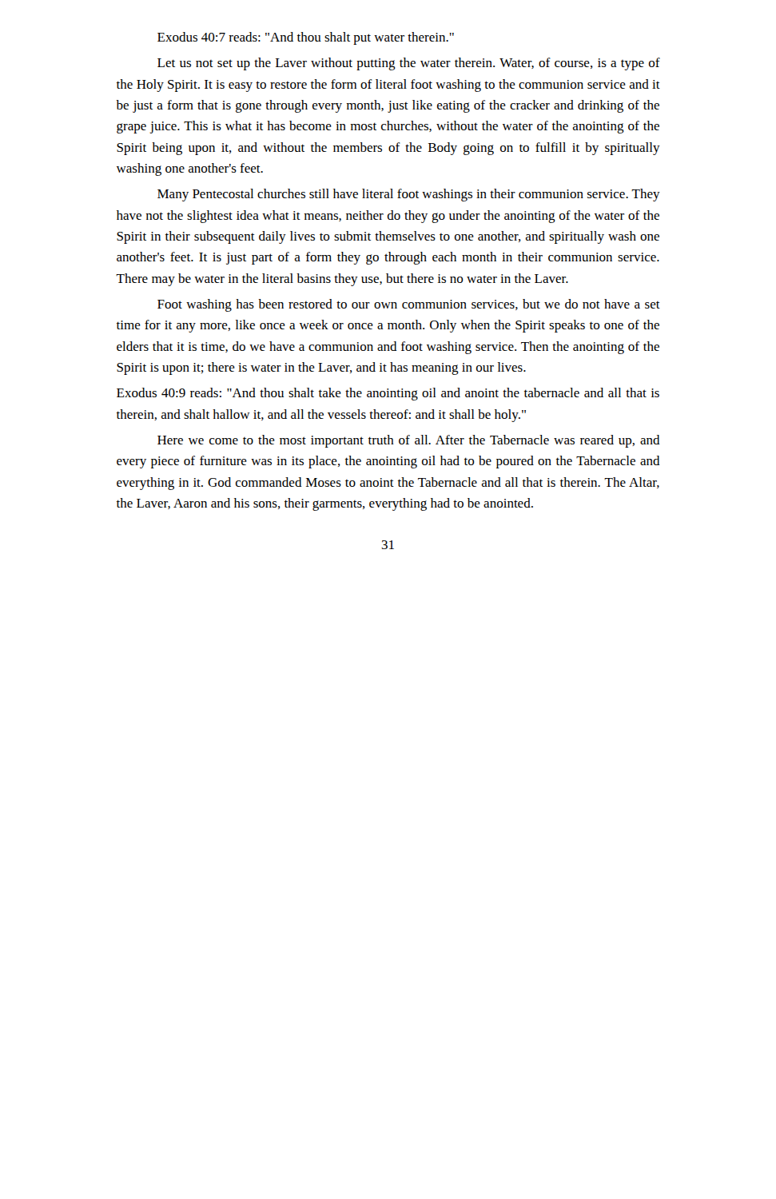Exodus 40:7 reads: "And thou shalt put water therein."
Let us not set up the Laver without putting the water therein. Water, of course, is a type of the Holy Spirit. It is easy to restore the form of literal foot washing to the communion service and it be just a form that is gone through every month, just like eating of the cracker and drinking of the grape juice. This is what it has become in most churches, without the water of the anointing of the Spirit being upon it, and without the members of the Body going on to fulfill it by spiritually washing one another's feet.
Many Pentecostal churches still have literal foot washings in their communion service. They have not the slightest idea what it means, neither do they go under the anointing of the water of the Spirit in their subsequent daily lives to submit themselves to one another, and spiritually wash one another's feet. It is just part of a form they go through each month in their communion service. There may be water in the literal basins they use, but there is no water in the Laver.
Foot washing has been restored to our own communion services, but we do not have a set time for it any more, like once a week or once a month. Only when the Spirit speaks to one of the elders that it is time, do we have a communion and foot washing service. Then the anointing of the Spirit is upon it; there is water in the Laver, and it has meaning in our lives.
Exodus 40:9 reads: "And thou shalt take the anointing oil and anoint the tabernacle and all that is therein, and shalt hallow it, and all the vessels thereof: and it shall be holy."
Here we come to the most important truth of all. After the Tabernacle was reared up, and every piece of furniture was in its place, the anointing oil had to be poured on the Tabernacle and everything in it. God commanded Moses to anoint the Tabernacle and all that is therein. The Altar, the Laver, Aaron and his sons, their garments, everything had to be anointed.
31